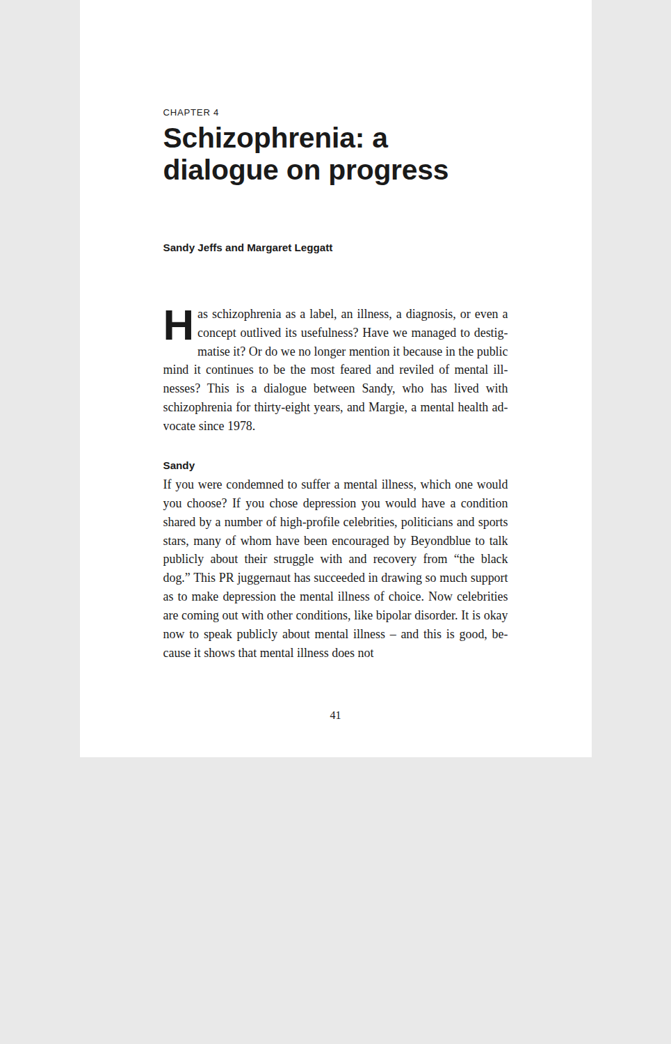CHAPTER 4
Schizophrenia: a dialogue on progress
Sandy Jeffs and Margaret Leggatt
Has schizophrenia as a label, an illness, a diagnosis, or even a concept outlived its usefulness? Have we managed to destigmatise it? Or do we no longer mention it because in the public mind it continues to be the most feared and reviled of mental illnesses? This is a dialogue between Sandy, who has lived with schizophrenia for thirty-eight years, and Margie, a mental health advocate since 1978.
Sandy
If you were condemned to suffer a mental illness, which one would you choose? If you chose depression you would have a condition shared by a number of high-profile celebrities, politicians and sports stars, many of whom have been encouraged by Beyondblue to talk publicly about their struggle with and recovery from “the black dog.” This PR juggernaut has succeeded in drawing so much support as to make depression the mental illness of choice. Now celebrities are coming out with other conditions, like bipolar disorder. It is okay now to speak publicly about mental illness – and this is good, because it shows that mental illness does not
41